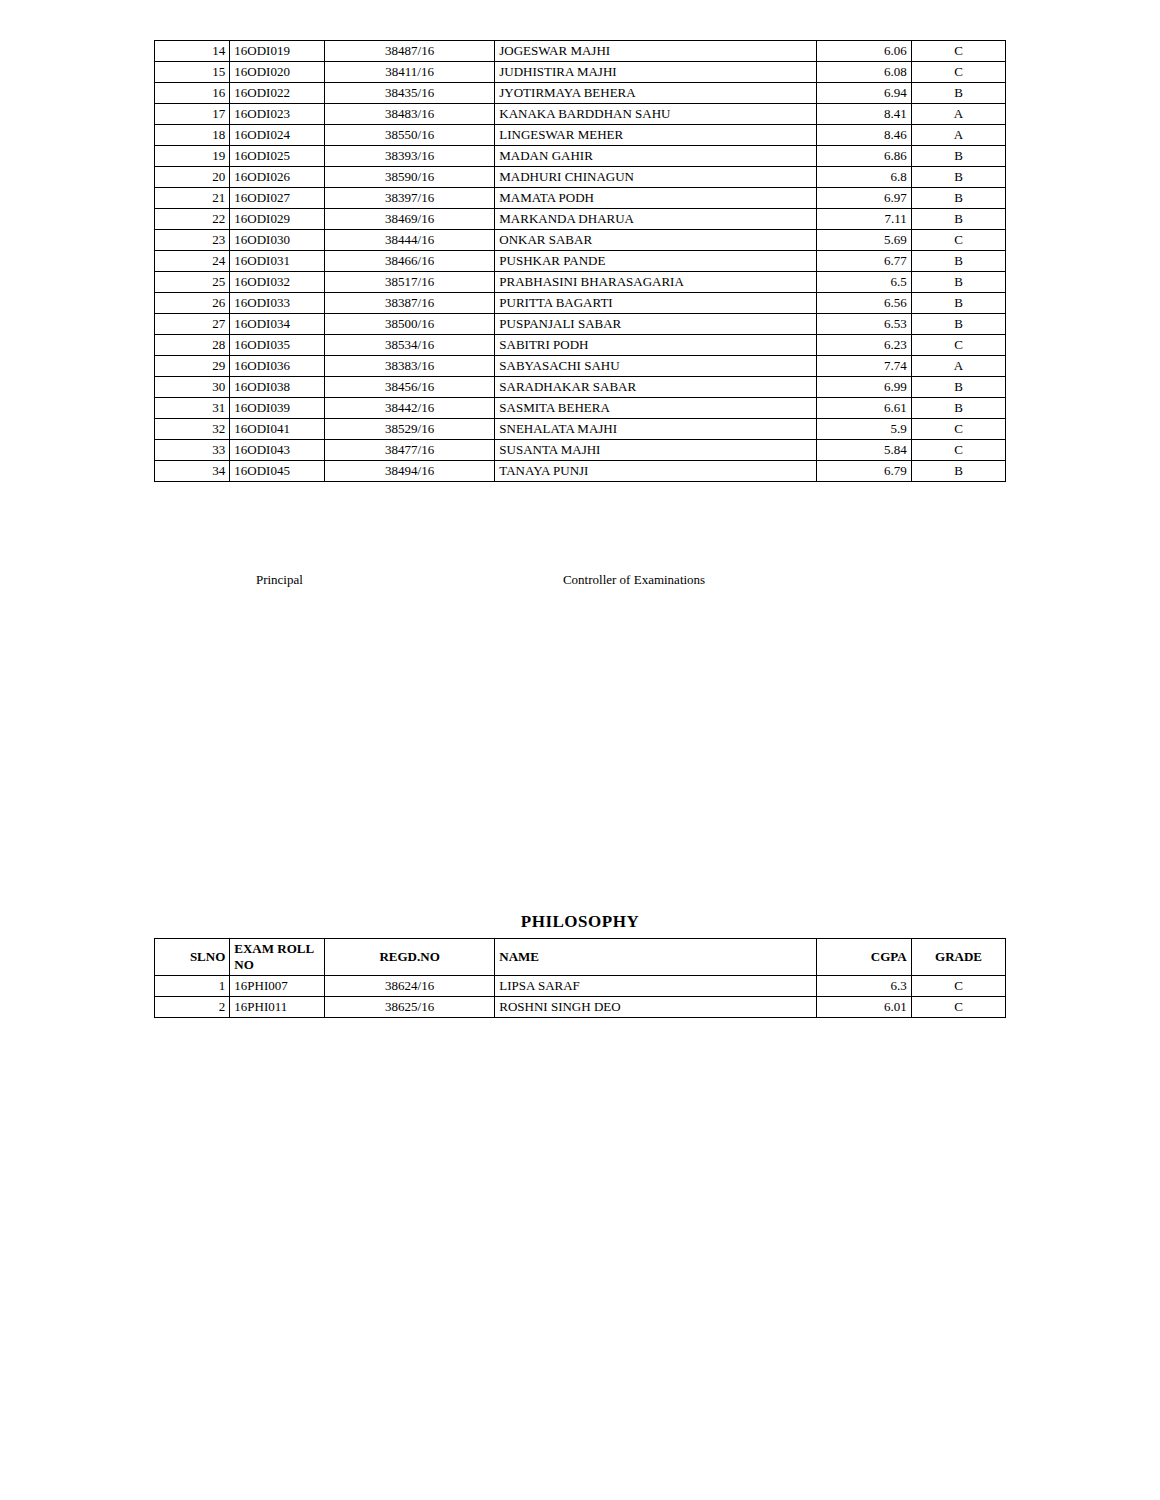| 14 | 16ODI019 | 38487/16 | JOGESWAR MAJHI | 6.06 | C |
| 15 | 16ODI020 | 38411/16 | JUDHISTIRA MAJHI | 6.08 | C |
| 16 | 16ODI022 | 38435/16 | JYOTIRMAYA BEHERA | 6.94 | B |
| 17 | 16ODI023 | 38483/16 | KANAKA BARDDHAN SAHU | 8.41 | A |
| 18 | 16ODI024 | 38550/16 | LINGESWAR MEHER | 8.46 | A |
| 19 | 16ODI025 | 38393/16 | MADAN GAHIR | 6.86 | B |
| 20 | 16ODI026 | 38590/16 | MADHURI CHINAGUN | 6.8 | B |
| 21 | 16ODI027 | 38397/16 | MAMATA PODH | 6.97 | B |
| 22 | 16ODI029 | 38469/16 | MARKANDA DHARUA | 7.11 | B |
| 23 | 16ODI030 | 38444/16 | ONKAR SABAR | 5.69 | C |
| 24 | 16ODI031 | 38466/16 | PUSHKAR PANDE | 6.77 | B |
| 25 | 16ODI032 | 38517/16 | PRABHASINI BHARASAGARIA | 6.5 | B |
| 26 | 16ODI033 | 38387/16 | PURITTA BAGARTI | 6.56 | B |
| 27 | 16ODI034 | 38500/16 | PUSPANJALI SABAR | 6.53 | B |
| 28 | 16ODI035 | 38534/16 | SABITRI PODH | 6.23 | C |
| 29 | 16ODI036 | 38383/16 | SABYASACHI SAHU | 7.74 | A |
| 30 | 16ODI038 | 38456/16 | SARADHAKAR SABAR | 6.99 | B |
| 31 | 16ODI039 | 38442/16 | SASMITA BEHERA | 6.61 | B |
| 32 | 16ODI041 | 38529/16 | SNEHALATA MAJHI | 5.9 | C |
| 33 | 16ODI043 | 38477/16 | SUSANTA MAJHI | 5.84 | C |
| 34 | 16ODI045 | 38494/16 | TANAYA PUNJI | 6.79 | B |
Principal Controller of Examinations
PHILOSOPHY
| SLNO | EXAM ROLL NO | REGD.NO | NAME | CGPA | GRADE |
| --- | --- | --- | --- | --- | --- |
| 1 | 16PHI007 | 38624/16 | LIPSA SARAF | 6.3 | C |
| 2 | 16PHI011 | 38625/16 | ROSHNI SINGH DEO | 6.01 | C |